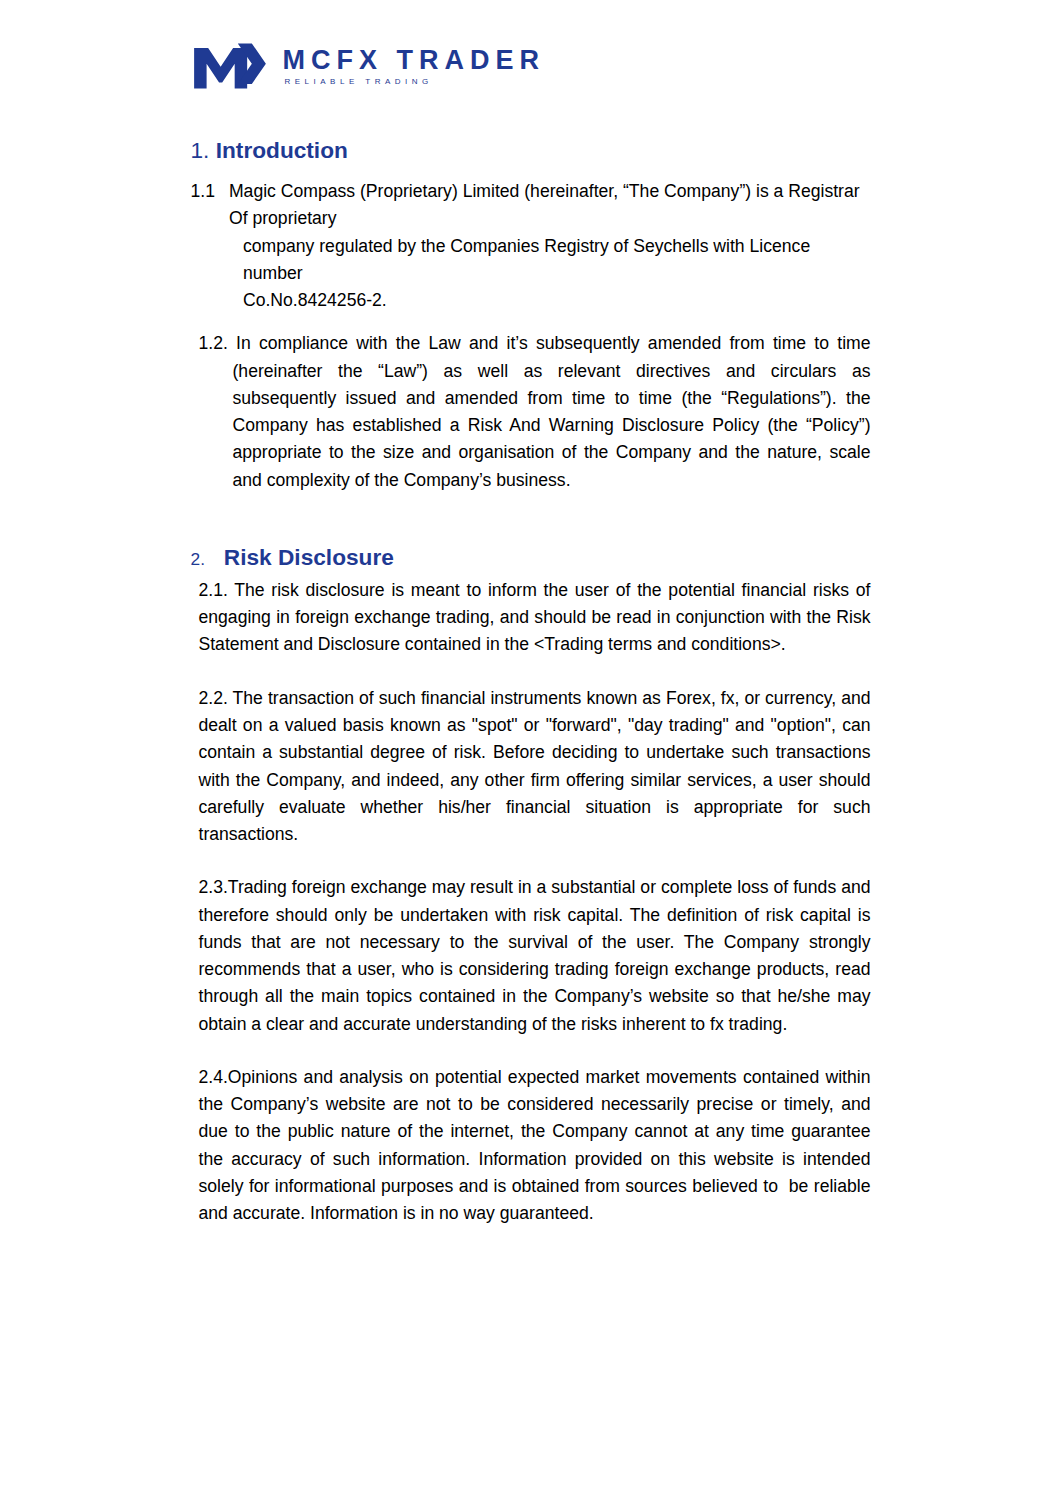MCFX TRADER RELIABLE TRADING
1. Introduction
1.1
Magic Compass (Proprietary) Limited (hereinafter, “The Company”) is a Registrar Of proprietary company regulated by the Companies Registry of Seychells with Licence number Co.No.8424256-2.
1.2. In compliance with the Law and it’s subsequently amended from time to time (hereinafter the “Law”) as well as relevant directives and circulars as subsequently issued and amended from time to time (the “Regulations”). the Company has established a Risk And Warning Disclosure Policy (the “Policy”) appropriate to the size and organisation of the Company and the nature, scale and complexity of the Company’s business.
2. Risk Disclosure
2.1. The risk disclosure is meant to inform the user of the potential financial risks of engaging in foreign exchange trading, and should be read in conjunction with the Risk Statement and Disclosure contained in the <Trading terms and conditions>.
2.2. The transaction of such financial instruments known as Forex, fx, or currency, and dealt on a valued basis known as "spot" or "forward", "day trading" and "option", can contain a substantial degree of risk. Before deciding to undertake such transactions with the Company, and indeed, any other firm offering similar services, a user should carefully evaluate whether his/her financial situation is appropriate for such transactions.
2.3.Trading foreign exchange may result in a substantial or complete loss of funds and therefore should only be undertaken with risk capital. The definition of risk capital is funds that are not necessary to the survival of the user. The Company strongly recommends that a user, who is considering trading foreign exchange products, read through all the main topics contained in the Company’s website so that he/she may obtain a clear and accurate understanding of the risks inherent to fx trading.
2.4.Opinions and analysis on potential expected market movements contained within the Company’s website are not to be considered necessarily precise or timely, and due to the public nature of the internet, the Company cannot at any time guarantee the accuracy of such information. Information provided on this website is intended solely for informational purposes and is obtained from sources believed to be reliable and accurate. Information is in no way guaranteed.